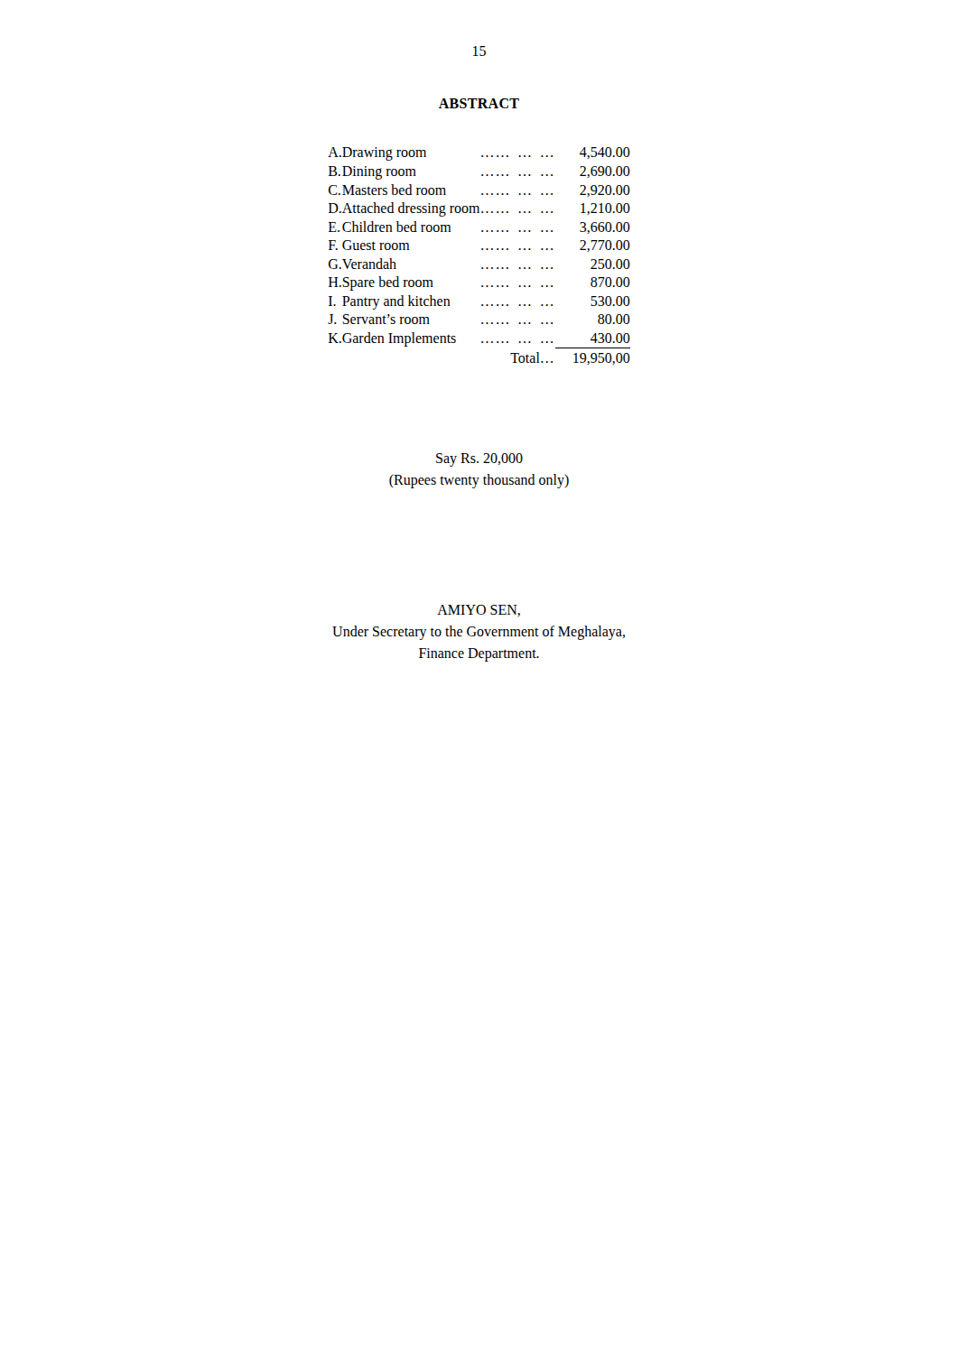15
ABSTRACT
| A. | Drawing room | … | … | … | … | 4,540.00 |
| B. | Dining room | … | … | … | … | 2,690.00 |
| C. | Masters bed room | … | … | … | … | 2,920.00 |
| D. | Attached dressing room | … | … | … | … | 1,210.00 |
| E. | Children bed room | … | … | … | … | 3,660.00 |
| F. | Guest room | … | … | … | … | 2,770.00 |
| G. | Verandah | … | … | … | … | 250.00 |
| H. | Spare bed room | … | … | … | … | 870.00 |
| I. | Pantry and kitchen | … | … | … | … | 530.00 |
| J. | Servant’s room | … | … | … | … | 80.00 |
| K. | Garden Implements | … | … | … | … | 430.00 |
| | | | | Total | … | 19,950,00 |
Say Rs. 20,000
(Rupees twenty thousand only)
AMIYO SEN,
Under Secretary to the Government of Meghalaya,
Finance Department.